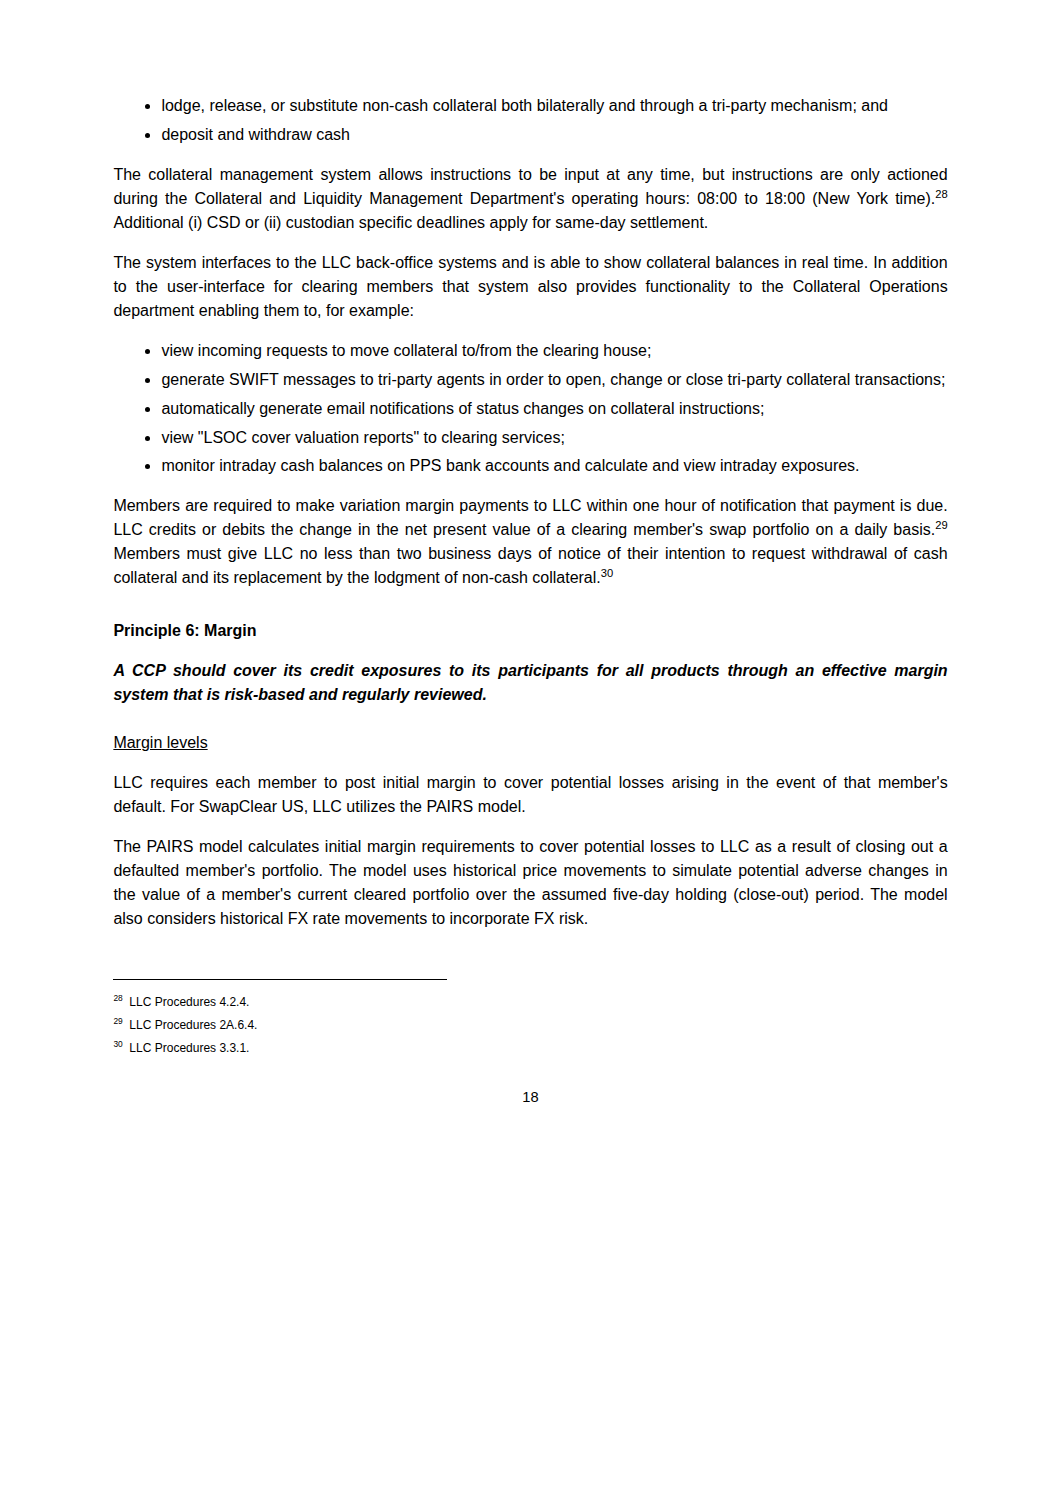lodge, release, or substitute non-cash collateral both bilaterally and through a tri-party mechanism; and
deposit and withdraw cash
The collateral management system allows instructions to be input at any time, but instructions are only actioned during the Collateral and Liquidity Management Department's operating hours: 08:00 to 18:00 (New York time).28 Additional (i) CSD or (ii) custodian specific deadlines apply for same-day settlement.
The system interfaces to the LLC back-office systems and is able to show collateral balances in real time. In addition to the user-interface for clearing members that system also provides functionality to the Collateral Operations department enabling them to, for example:
view incoming requests to move collateral to/from the clearing house;
generate SWIFT messages to tri-party agents in order to open, change or close tri-party collateral transactions;
automatically generate email notifications of status changes on collateral instructions;
view "LSOC cover valuation reports" to clearing services;
monitor intraday cash balances on PPS bank accounts and calculate and view intraday exposures.
Members are required to make variation margin payments to LLC within one hour of notification that payment is due. LLC credits or debits the change in the net present value of a clearing member's swap portfolio on a daily basis.29 Members must give LLC no less than two business days of notice of their intention to request withdrawal of cash collateral and its replacement by the lodgment of non-cash collateral.30
Principle 6: Margin
A CCP should cover its credit exposures to its participants for all products through an effective margin system that is risk-based and regularly reviewed.
Margin levels
LLC requires each member to post initial margin to cover potential losses arising in the event of that member's default. For SwapClear US, LLC utilizes the PAIRS model.
The PAIRS model calculates initial margin requirements to cover potential losses to LLC as a result of closing out a defaulted member's portfolio. The model uses historical price movements to simulate potential adverse changes in the value of a member's current cleared portfolio over the assumed five-day holding (close-out) period. The model also considers historical FX rate movements to incorporate FX risk.
28 LLC Procedures 4.2.4.
29 LLC Procedures 2A.6.4.
30 LLC Procedures 3.3.1.
18